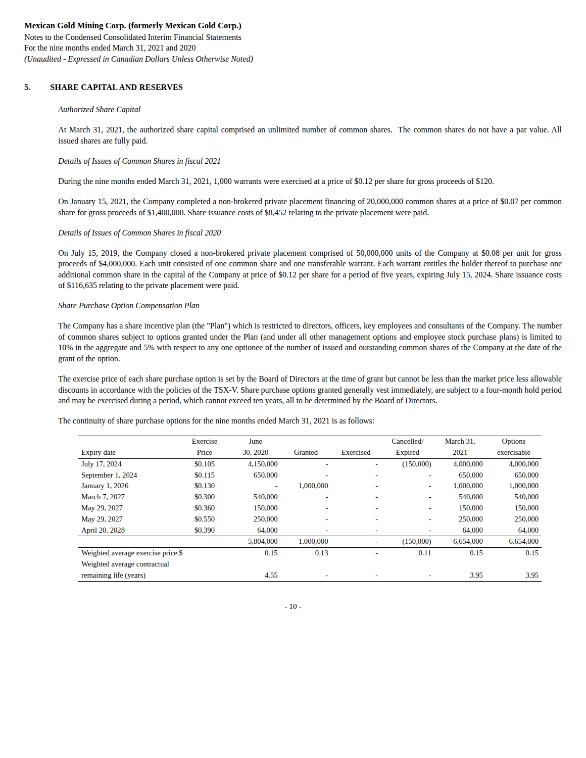Mexican Gold Mining Corp. (formerly Mexican Gold Corp.)
Notes to the Condensed Consolidated Interim Financial Statements
For the nine months ended March 31, 2021 and 2020
(Unaudited - Expressed in Canadian Dollars Unless Otherwise Noted)
5.
SHARE CAPITAL AND RESERVES
Authorized Share Capital
At March 31, 2021, the authorized share capital comprised an unlimited number of common shares. The common shares do not have a par value. All issued shares are fully paid.
Details of Issues of Common Shares in fiscal 2021
During the nine months ended March 31, 2021, 1,000 warrants were exercised at a price of $0.12 per share for gross proceeds of $120.
On January 15, 2021, the Company completed a non-brokered private placement financing of 20,000,000 common shares at a price of $0.07 per common share for gross proceeds of $1,400,000. Share issuance costs of $8,452 relating to the private placement were paid.
Details of Issues of Common Shares in fiscal 2020
On July 15, 2019, the Company closed a non-brokered private placement comprised of 50,000,000 units of the Company at $0.08 per unit for gross proceeds of $4,000,000. Each unit consisted of one common share and one transferable warrant. Each warrant entitles the holder thereof to purchase one additional common share in the capital of the Company at price of $0.12 per share for a period of five years, expiring July 15, 2024. Share issuance costs of $116,635 relating to the private placement were paid.
Share Purchase Option Compensation Plan
The Company has a share incentive plan (the "Plan") which is restricted to directors, officers, key employees and consultants of the Company. The number of common shares subject to options granted under the Plan (and under all other management options and employee stock purchase plans) is limited to 10% in the aggregate and 5% with respect to any one optionee of the number of issued and outstanding common shares of the Company at the date of the grant of the option.
The exercise price of each share purchase option is set by the Board of Directors at the time of grant but cannot be less than the market price less allowable discounts in accordance with the policies of the TSX-V. Share purchase options granted generally vest immediately, are subject to a four-month hold period and may be exercised during a period, which cannot exceed ten years, all to be determined by the Board of Directors.
The continuity of share purchase options for the nine months ended March 31, 2021 is as follows:
| | Exercise | June | | | Cancelled/ | March 31, | Options |
| --- | --- | --- | --- | --- | --- | --- | --- |
| Expiry date | Price | 30, 2020 | Granted | Exercised | Expired | 2021 | exercisable |
| July 17, 2024 | $0.105 | 4,150,000 | - | - | (150,000) | 4,000,000 | 4,000,000 |
| September 1, 2024 | $0.115 | 650,000 | - | - | - | 650,000 | 650,000 |
| January 1, 2026 | $0.130 | - | 1,000,000 | - | - | 1,000,000 | 1,000,000 |
| March 7, 2027 | $0.300 | 540,000 | - | - | - | 540,000 | 540,000 |
| May 29, 2027 | $0.360 | 150,000 | - | - | - | 150,000 | 150,000 |
| May 29, 2027 | $0.550 | 250,000 | - | - | - | 250,000 | 250,000 |
| April 20, 2028 | $0.390 | 64,000 | - | - | - | 64,000 | 64,000 |
| | | 5,804,000 | 1,000,000 | - | (150,000) | 6,654,000 | 6,654,000 |
| Weighted average exercise price $ | 0.15 | 0.13 | - | 0.11 | 0.15 | 0.15 |
| Weighted average contractual | | | | | | |
| remaining life (years) | 4.55 | - | - | - | 3.95 | 3.95 |
- 10 -